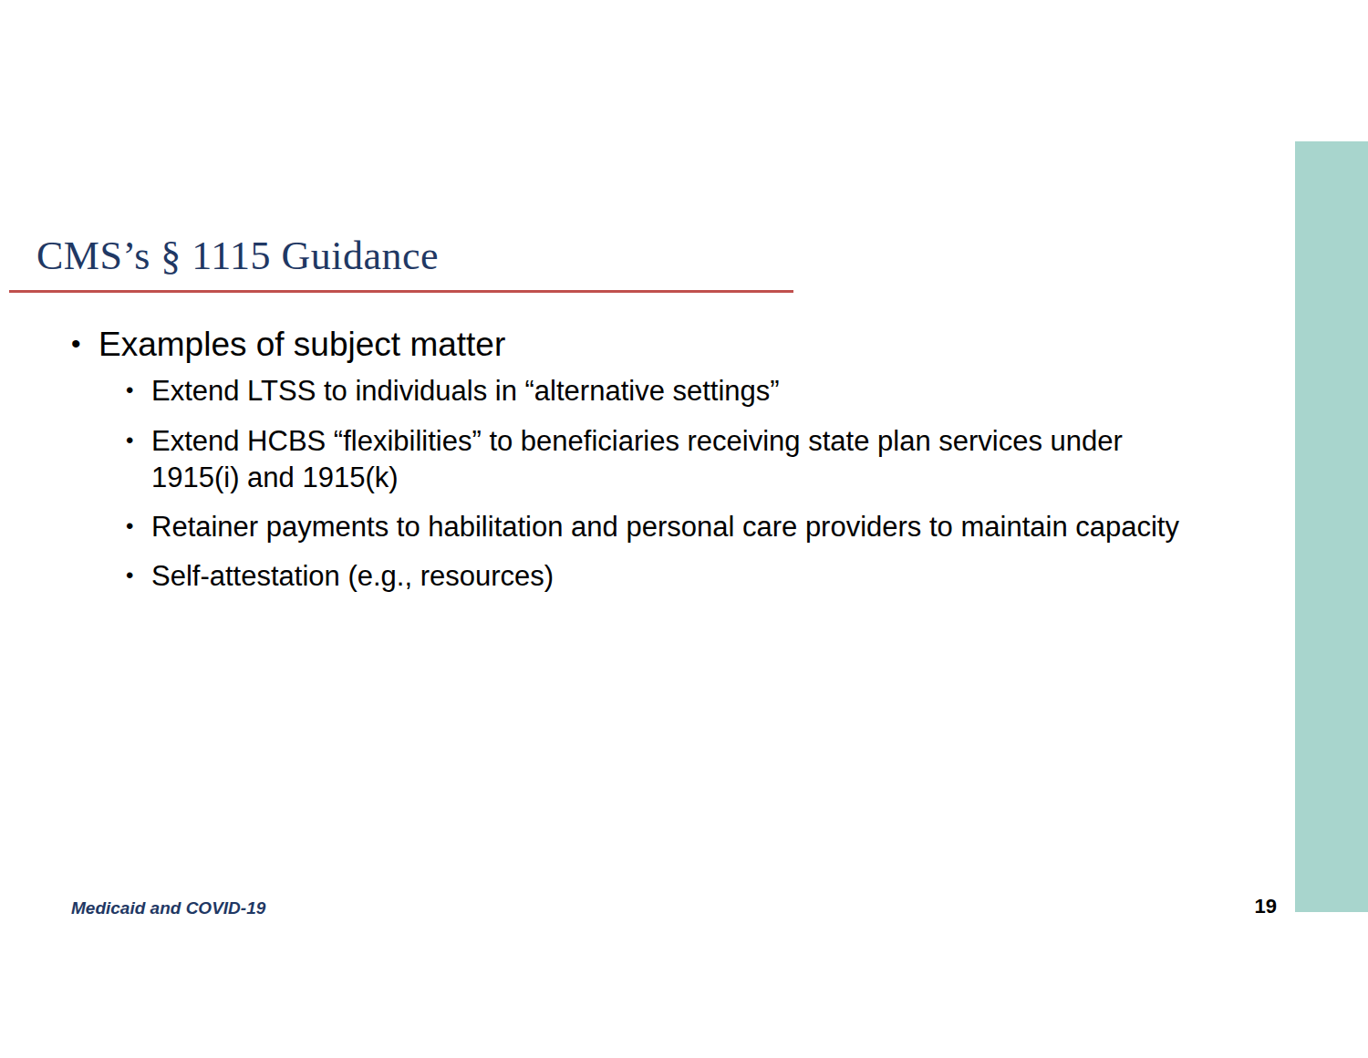CMS’s § 1115 Guidance
Examples of subject matter
Extend LTSS to individuals in “alternative settings”
Extend HCBS “flexibilities” to beneficiaries receiving state plan services under 1915(i) and 1915(k)
Retainer payments to habilitation and personal care providers to maintain capacity
Self-attestation (e.g., resources)
Medicaid and COVID-19
19